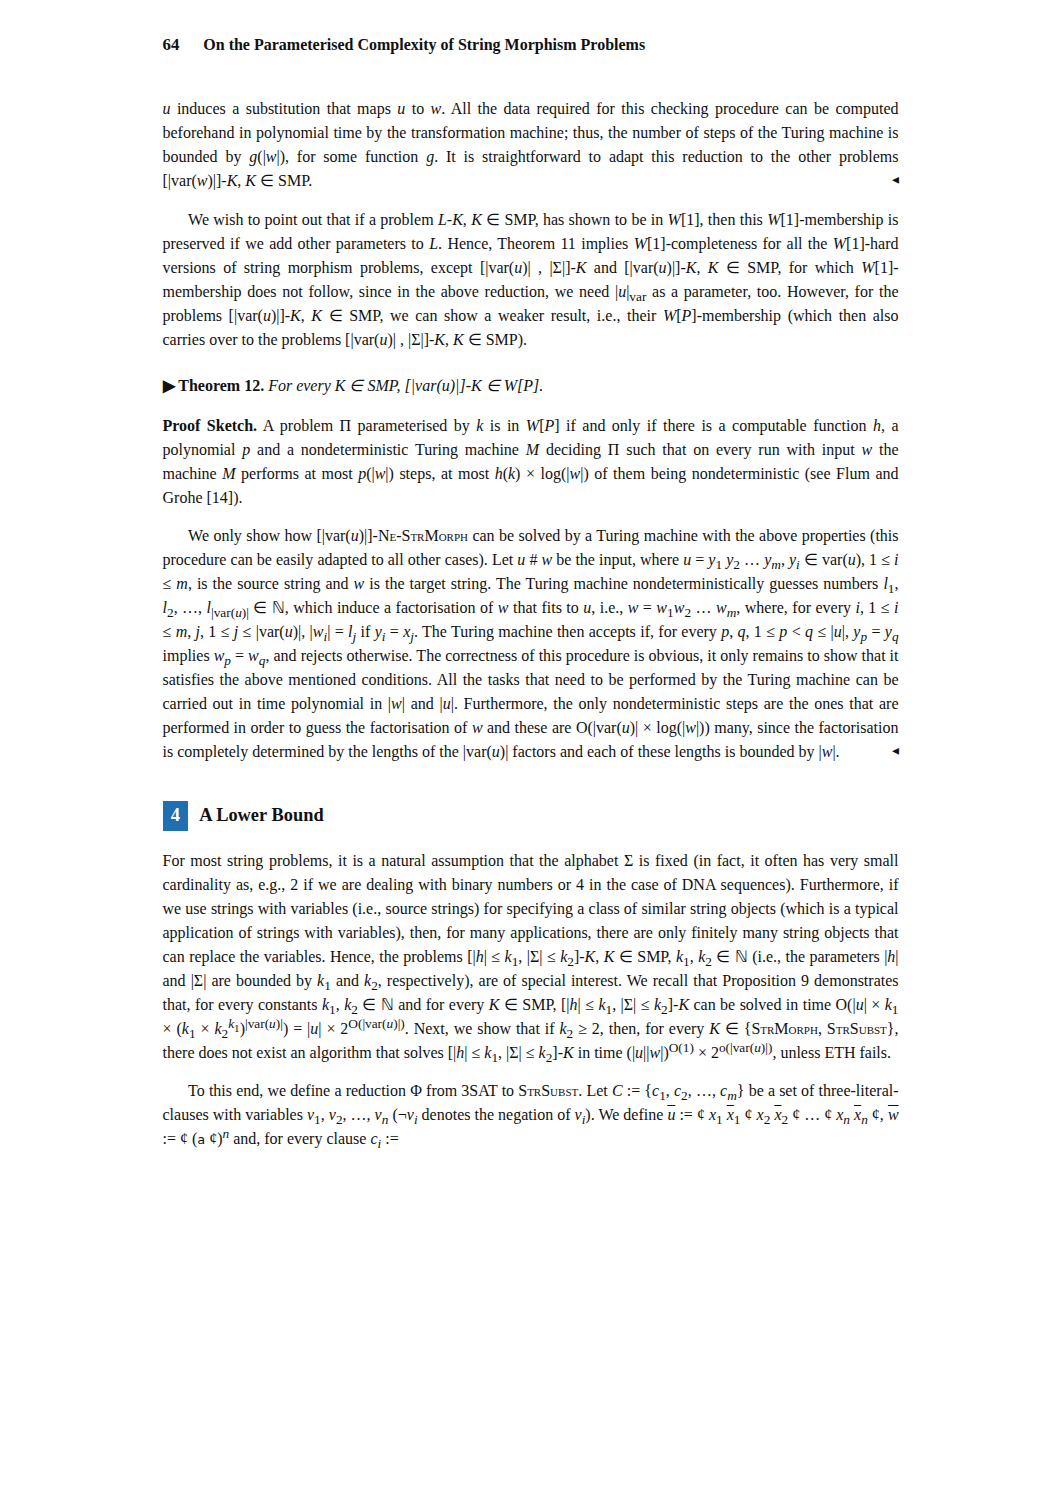64 On the Parameterised Complexity of String Morphism Problems
u induces a substitution that maps u to w. All the data required for this checking procedure can be computed beforehand in polynomial time by the transformation machine; thus, the number of steps of the Turing machine is bounded by g(|w|), for some function g. It is straightforward to adapt this reduction to the other problems [|var(w)|]-K, K ∈ SMP. ◂
We wish to point out that if a problem L-K, K ∈ SMP, has shown to be in W[1], then this W[1]-membership is preserved if we add other parameters to L. Hence, Theorem 11 implies W[1]-completeness for all the W[1]-hard versions of string morphism problems, except [|var(u)| , |Σ|]-K and [|var(u)|]-K, K ∈ SMP, for which W[1]-membership does not follow, since in the above reduction, we need |u|var as a parameter, too. However, for the problems [|var(u)|]-K, K ∈ SMP, we can show a weaker result, i.e., their W[P]-membership (which then also carries over to the problems [|var(u)| , |Σ|]-K, K ∈ SMP).
▶ Theorem 12. For every K ∈ SMP, [|var(u)|]-K ∈ W[P].
Proof Sketch. A problem Π parameterised by k is in W[P] if and only if there is a computable function h, a polynomial p and a nondeterministic Turing machine M deciding Π such that on every run with input w the machine M performs at most p(|w|) steps, at most h(k) × log(|w|) of them being nondeterministic (see Flum and Grohe [14]).
We only show how [|var(u)|]-Ne‑StrMorph can be solved by a Turing machine with the above properties (this procedure can be easily adapted to all other cases). Let u # w be the input, where u = y1 y2 … ym, yi ∈ var(u), 1 ≤ i ≤ m, is the source string and w is the target string. The Turing machine nondeterministically guesses numbers l1, l2, …, l|var(u)| ∈ ℕ, which induce a factorisation of w that fits to u, i.e., w = w1w2 … wm, where, for every i, 1 ≤ i ≤ m, j, 1 ≤ j ≤ |var(u)|, |wi| = lj if yi = xj. The Turing machine then accepts if, for every p, q, 1 ≤ p < q ≤ |u|, yp = yq implies wp = wq, and rejects otherwise. The correctness of this procedure is obvious, it only remains to show that it satisfies the above mentioned conditions. All the tasks that need to be performed by the Turing machine can be carried out in time polynomial in |w| and |u|. Furthermore, the only nondeterministic steps are the ones that are performed in order to guess the factorisation of w and these are O(|var(u)| × log(|w|)) many, since the factorisation is completely determined by the lengths of the |var(u)| factors and each of these lengths is bounded by |w|. ◂
4 A Lower Bound
For most string problems, it is a natural assumption that the alphabet Σ is fixed (in fact, it often has very small cardinality as, e.g., 2 if we are dealing with binary numbers or 4 in the case of DNA sequences). Furthermore, if we use strings with variables (i.e., source strings) for specifying a class of similar string objects (which is a typical application of strings with variables), then, for many applications, there are only finitely many string objects that can replace the variables. Hence, the problems [|h| ≤ k1, |Σ| ≤ k2]-K, K ∈ SMP, k1, k2 ∈ ℕ (i.e., the parameters |h| and |Σ| are bounded by k1 and k2, respectively), are of special interest. We recall that Proposition 9 demonstrates that, for every constants k1, k2 ∈ ℕ and for every K ∈ SMP, [|h| ≤ k1, |Σ| ≤ k2]-K can be solved in time O(|u| × k1 × (k1 × k2k1)|var(u)|) = |u| × 2O(|var(u)|). Next, we show that if k2 ≥ 2, then, for every K ∈ {StrMorph, StrSubst}, there does not exist an algorithm that solves [|h| ≤ k1, |Σ| ≤ k2]-K in time (|u||w|)O(1) × 2o(|var(u)|), unless ETH fails.
To this end, we define a reduction Φ from 3SAT to StrSubst. Let C := {c1, c2, …, cm} be a set of three-literal-clauses with variables v1, v2, …, vn (¬vi denotes the negation of vi). We define u := ¢ x1 x1 ¢ x2 x2 ¢ … ¢ xn xn ¢, w := ¢ (a ¢)n and, for every clause ci :=